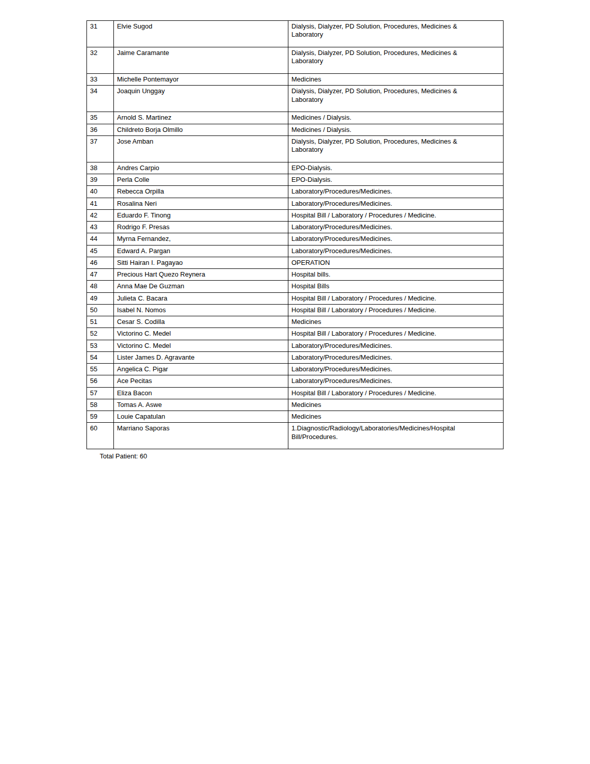| 31 | Elvie Sugod | Dialysis, Dialyzer, PD Solution, Procedures, Medicines & Laboratory |
| 32 | Jaime Caramante | Dialysis, Dialyzer, PD Solution, Procedures, Medicines & Laboratory |
| 33 | Michelle Pontemayor | Medicines |
| 34 | Joaquin Unggay | Dialysis, Dialyzer, PD Solution, Procedures, Medicines & Laboratory |
| 35 | Arnold S. Martinez | Medicines / Dialysis. |
| 36 | Childreto Borja Olmillo | Medicines / Dialysis. |
| 37 | Jose Amban | Dialysis, Dialyzer, PD Solution, Procedures, Medicines & Laboratory |
| 38 | Andres Carpio | EPO-Dialysis. |
| 39 | Perla Colle | EPO-Dialysis. |
| 40 | Rebecca Orpilla | Laboratory/Procedures/Medicines. |
| 41 | Rosalina Neri | Laboratory/Procedures/Medicines. |
| 42 | Eduardo F. Tinong | Hospital Bill / Laboratory / Procedures / Medicine. |
| 43 | Rodrigo F. Presas | Laboratory/Procedures/Medicines. |
| 44 | Myrna Fernandez, | Laboratory/Procedures/Medicines. |
| 45 | Edward A. Pargan | Laboratory/Procedures/Medicines. |
| 46 | Sitti Hairan I. Pagayao | OPERATION |
| 47 | Precious Hart Quezo Reynera | Hospital bills. |
| 48 | Anna Mae De Guzman | Hospital Bills |
| 49 | Julieta C. Bacara | Hospital Bill / Laboratory / Procedures / Medicine. |
| 50 | Isabel N. Nomos | Hospital Bill / Laboratory / Procedures / Medicine. |
| 51 | Cesar S. Codilla | Medicines |
| 52 | Victorino C. Medel | Hospital Bill / Laboratory / Procedures / Medicine. |
| 53 | Victorino C. Medel | Laboratory/Procedures/Medicines. |
| 54 | Lister James D. Agravante | Laboratory/Procedures/Medicines. |
| 55 | Angelica C. Pigar | Laboratory/Procedures/Medicines. |
| 56 | Ace Pecitas | Laboratory/Procedures/Medicines. |
| 57 | Eliza Bacon | Hospital Bill / Laboratory / Procedures / Medicine. |
| 58 | Tomas A. Aswe | Medicines |
| 59 | Louie Capatulan | Medicines |
| 60 | Marriano Saporas | 1.Diagnostic/Radiology/Laboratories/Medicines/Hospital Bill/Procedures. |
Total Patient: 60